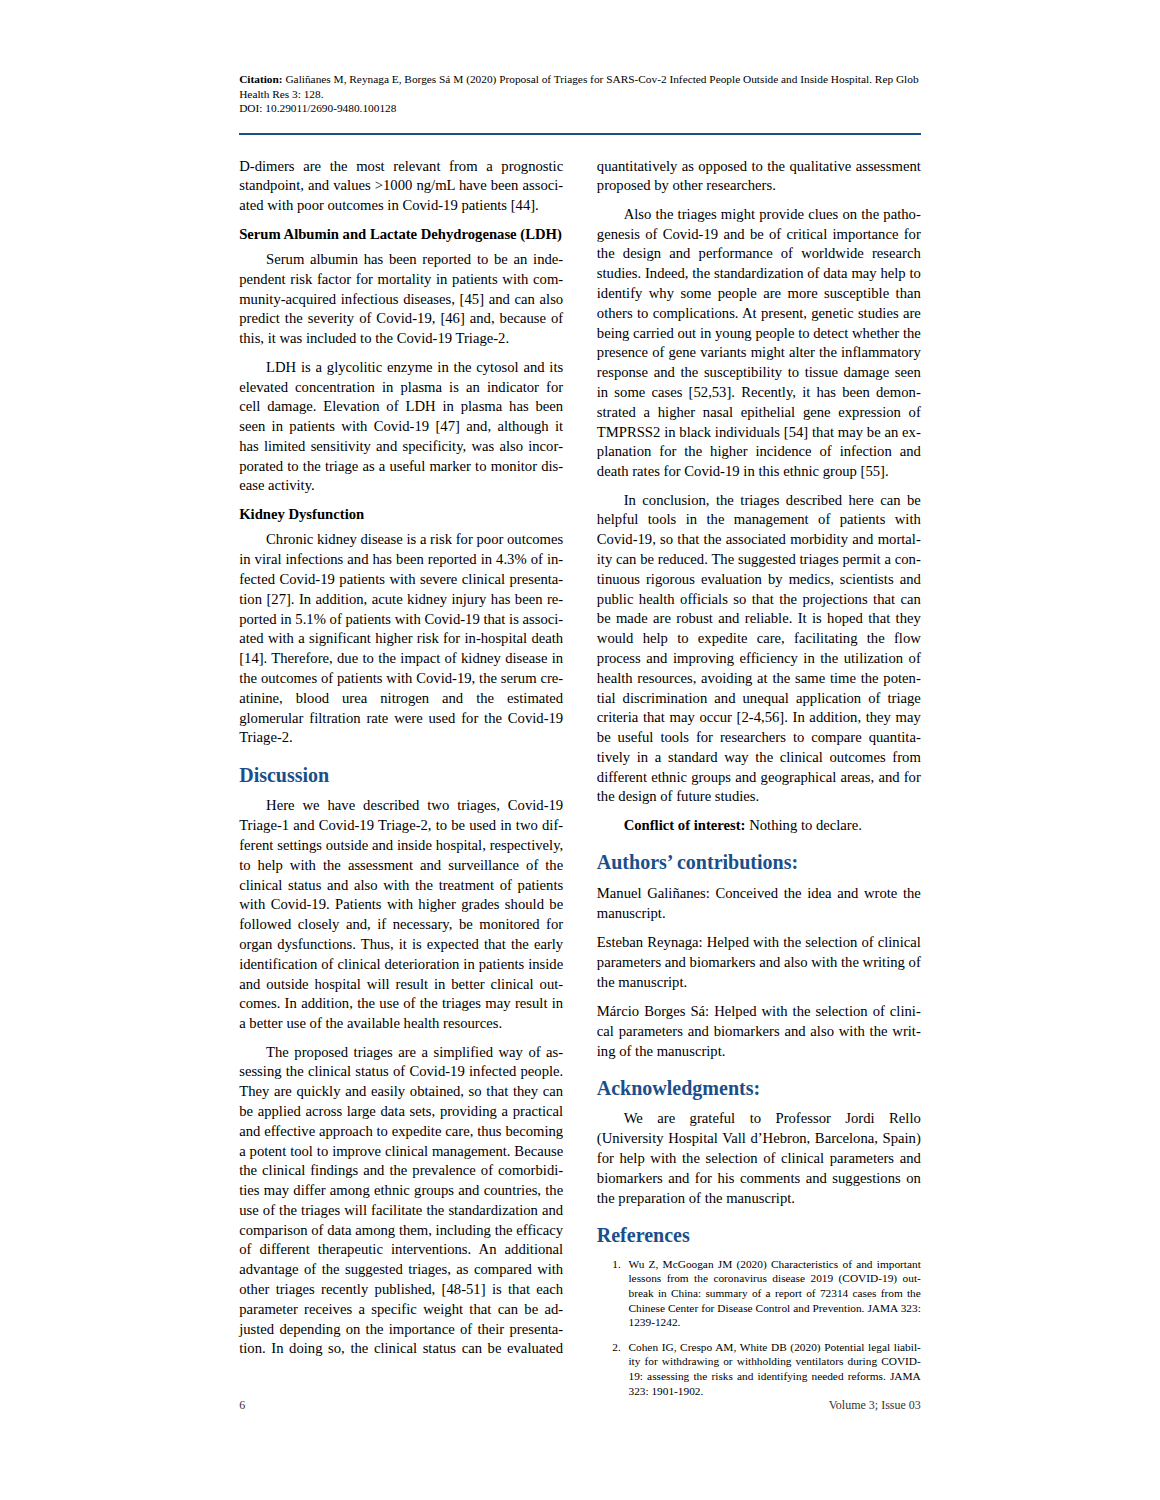Citation: Galiñanes M, Reynaga E, Borges Sá M (2020) Proposal of Triages for SARS-Cov-2 Infected People Outside and Inside Hospital. Rep Glob Health Res 3: 128.
DOI: 10.29011/2690-9480.100128
D-dimers are the most relevant from a prognostic standpoint, and values >1000 ng/mL have been associated with poor outcomes in Covid-19 patients [44].
Serum Albumin and Lactate Dehydrogenase (LDH)
Serum albumin has been reported to be an independent risk factor for mortality in patients with community-acquired infectious diseases, [45] and can also predict the severity of Covid-19, [46] and, because of this, it was included to the Covid-19 Triage-2.
LDH is a glycolitic enzyme in the cytosol and its elevated concentration in plasma is an indicator for cell damage. Elevation of LDH in plasma has been seen in patients with Covid-19 [47] and, although it has limited sensitivity and specificity, was also incorporated to the triage as a useful marker to monitor disease activity.
Kidney Dysfunction
Chronic kidney disease is a risk for poor outcomes in viral infections and has been reported in 4.3% of infected Covid-19 patients with severe clinical presentation [27]. In addition, acute kidney injury has been reported in 5.1% of patients with Covid-19 that is associated with a significant higher risk for in-hospital death [14]. Therefore, due to the impact of kidney disease in the outcomes of patients with Covid-19, the serum creatinine, blood urea nitrogen and the estimated glomerular filtration rate were used for the Covid-19 Triage-2.
Discussion
Here we have described two triages, Covid-19 Triage-1 and Covid-19 Triage-2, to be used in two different settings outside and inside hospital, respectively, to help with the assessment and surveillance of the clinical status and also with the treatment of patients with Covid-19. Patients with higher grades should be followed closely and, if necessary, be monitored for organ dysfunctions. Thus, it is expected that the early identification of clinical deterioration in patients inside and outside hospital will result in better clinical outcomes. In addition, the use of the triages may result in a better use of the available health resources.
The proposed triages are a simplified way of assessing the clinical status of Covid-19 infected people. They are quickly and easily obtained, so that they can be applied across large data sets, providing a practical and effective approach to expedite care, thus becoming a potent tool to improve clinical management. Because the clinical findings and the prevalence of comorbidities may differ among ethnic groups and countries, the use of the triages will facilitate the standardization and comparison of data among them, including the efficacy of different therapeutic interventions. An additional advantage of the suggested triages, as compared with other triages recently published, [48-51] is that each parameter receives a specific weight that can be adjusted depending on the importance of their presentation. In doing so, the clinical status can be evaluated quantitatively as opposed to the qualitative assessment proposed by other researchers.
Also the triages might provide clues on the pathogenesis of Covid-19 and be of critical importance for the design and performance of worldwide research studies. Indeed, the standardization of data may help to identify why some people are more susceptible than others to complications. At present, genetic studies are being carried out in young people to detect whether the presence of gene variants might alter the inflammatory response and the susceptibility to tissue damage seen in some cases [52,53]. Recently, it has been demonstrated a higher nasal epithelial gene expression of TMPRSS2 in black individuals [54] that may be an explanation for the higher incidence of infection and death rates for Covid-19 in this ethnic group [55].
In conclusion, the triages described here can be helpful tools in the management of patients with Covid-19, so that the associated morbidity and mortality can be reduced. The suggested triages permit a continuous rigorous evaluation by medics, scientists and public health officials so that the projections that can be made are robust and reliable. It is hoped that they would help to expedite care, facilitating the flow process and improving efficiency in the utilization of health resources, avoiding at the same time the potential discrimination and unequal application of triage criteria that may occur [2-4,56]. In addition, they may be useful tools for researchers to compare quantitatively in a standard way the clinical outcomes from different ethnic groups and geographical areas, and for the design of future studies.
Conflict of interest: Nothing to declare.
Authors’ contributions:
Manuel Galiñanes: Conceived the idea and wrote the manuscript.
Esteban Reynaga: Helped with the selection of clinical parameters and biomarkers and also with the writing of the manuscript.
Márcio Borges Sá: Helped with the selection of clinical parameters and biomarkers and also with the writing of the manuscript.
Acknowledgments:
We are grateful to Professor Jordi Rello (University Hospital Vall d’Hebron, Barcelona, Spain) for help with the selection of clinical parameters and biomarkers and for his comments and suggestions on the preparation of the manuscript.
References
Wu Z, McGoogan JM (2020) Characteristics of and important lessons from the coronavirus disease 2019 (COVID-19) outbreak in China: summary of a report of 72314 cases from the Chinese Center for Disease Control and Prevention. JAMA 323: 1239-1242.
Cohen IG, Crespo AM, White DB (2020) Potential legal liability for withdrawing or withholding ventilators during COVID-19: assessing the risks and identifying needed reforms. JAMA 323: 1901-1902.
6 Volume 3; Issue 03